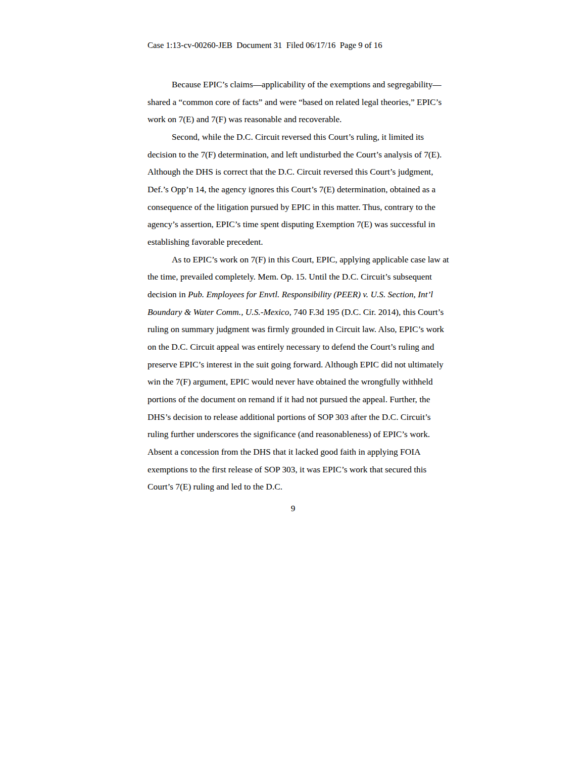Case 1:13-cv-00260-JEB Document 31 Filed 06/17/16 Page 9 of 16
Because EPIC’s claims—applicability of the exemptions and segregability— shared a “common core of facts” and were “based on related legal theories,” EPIC’s work on 7(E) and 7(F) was reasonable and recoverable.
Second, while the D.C. Circuit reversed this Court’s ruling, it limited its decision to the 7(F) determination, and left undisturbed the Court’s analysis of 7(E). Although the DHS is correct that the D.C. Circuit reversed this Court’s judgment, Def.’s Opp’n 14, the agency ignores this Court’s 7(E) determination, obtained as a consequence of the litigation pursued by EPIC in this matter. Thus, contrary to the agency’s assertion, EPIC’s time spent disputing Exemption 7(E) was successful in establishing favorable precedent.
As to EPIC’s work on 7(F) in this Court, EPIC, applying applicable case law at the time, prevailed completely. Mem. Op. 15. Until the D.C. Circuit’s subsequent decision in Pub. Employees for Envtl. Responsibility (PEER) v. U.S. Section, Int’l Boundary & Water Comm., U.S.-Mexico, 740 F.3d 195 (D.C. Cir. 2014), this Court’s ruling on summary judgment was firmly grounded in Circuit law. Also, EPIC’s work on the D.C. Circuit appeal was entirely necessary to defend the Court’s ruling and preserve EPIC’s interest in the suit going forward. Although EPIC did not ultimately win the 7(F) argument, EPIC would never have obtained the wrongfully withheld portions of the document on remand if it had not pursued the appeal. Further, the DHS’s decision to release additional portions of SOP 303 after the D.C. Circuit’s ruling further underscores the significance (and reasonableness) of EPIC’s work. Absent a concession from the DHS that it lacked good faith in applying FOIA exemptions to the first release of SOP 303, it was EPIC’s work that secured this Court’s 7(E) ruling and led to the D.C.
9